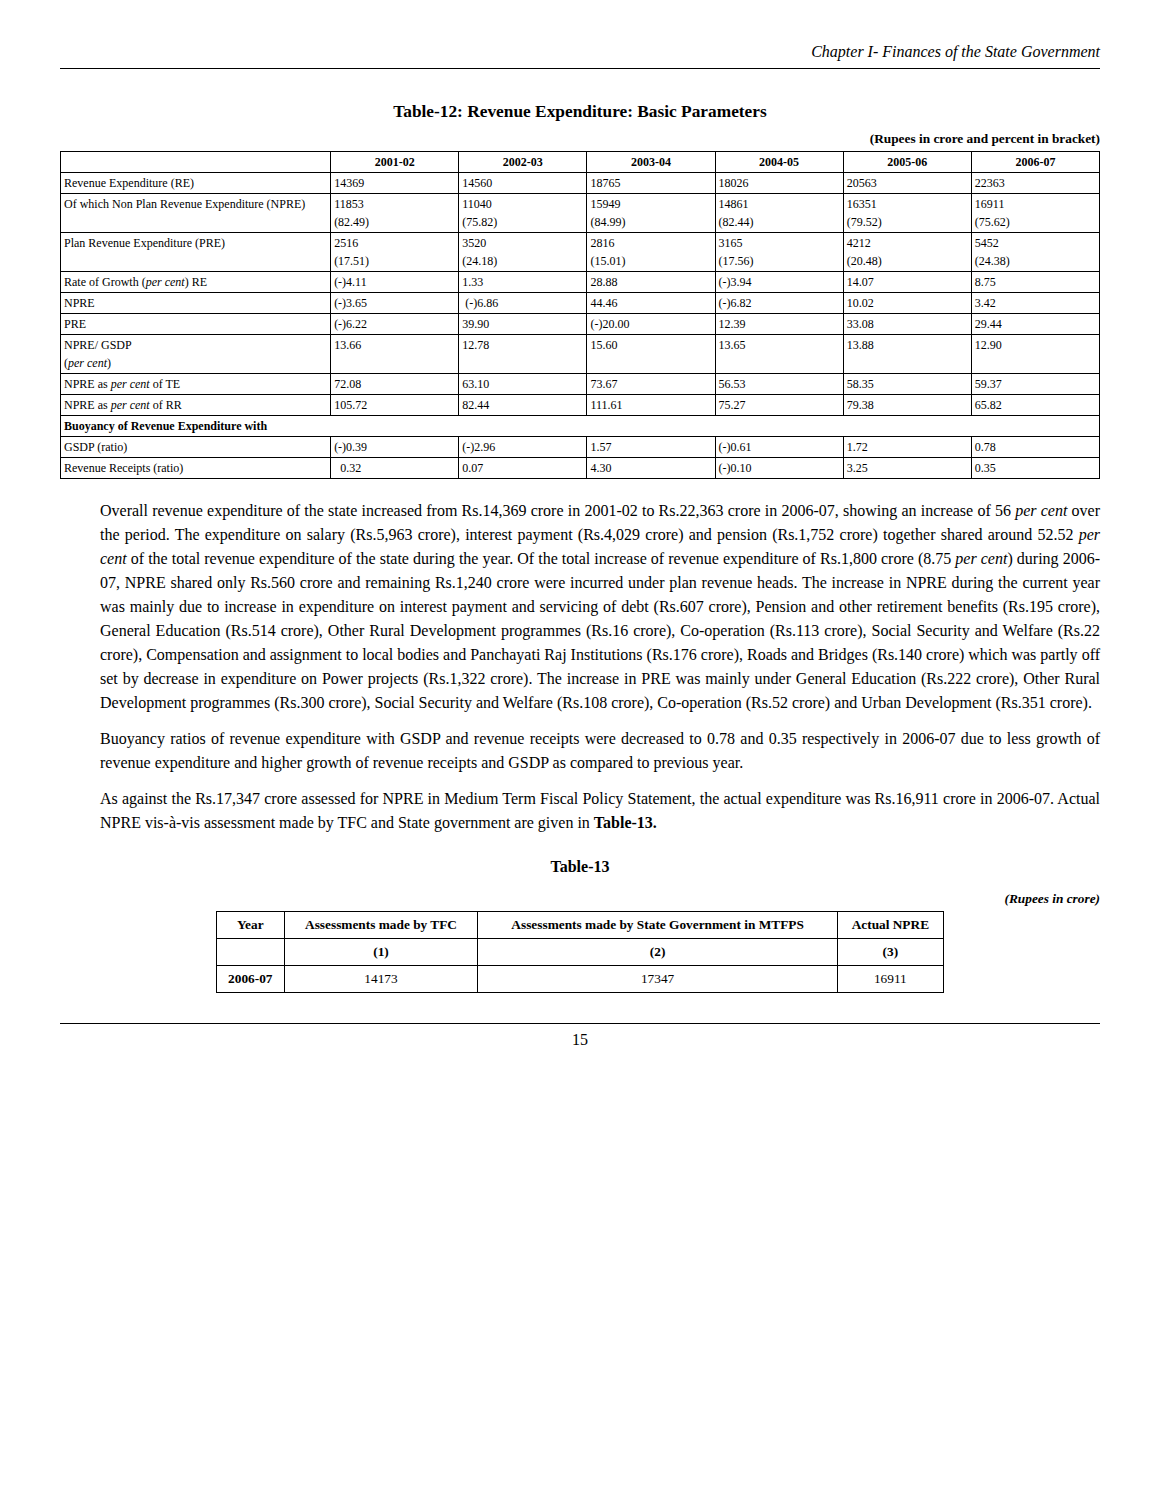Chapter I- Finances of the State Government
Table-12: Revenue Expenditure: Basic Parameters
(Rupees in crore and percent in bracket)
| | 2001-02 | 2002-03 | 2003-04 | 2004-05 | 2005-06 | 2006-07 |
| --- | --- | --- | --- | --- | --- | --- |
| Revenue Expenditure (RE) | 14369 | 14560 | 18765 | 18026 | 20563 | 22363 |
| Of which Non Plan Revenue Expenditure (NPRE) | 11853 (82.49) | 11040 (75.82) | 15949 (84.99) | 14861 (82.44) | 16351 (79.52) | 16911 (75.62) |
| Plan Revenue Expenditure (PRE) | 2516 (17.51) | 3520 (24.18) | 2816 (15.01) | 3165 (17.56) | 4212 (20.48) | 5452 (24.38) |
| Rate of Growth ( per cent ) RE | (-)4.11 | 1.33 | 28.88 | (-)3.94 | 14.07 | 8.75 |
| NPRE | (-)3.65 | (-)6.86 | 44.46 | (-)6.82 | 10.02 | 3.42 |
| PRE | (-)6.22 | 39.90 | (-)20.00 | 12.39 | 33.08 | 29.44 |
| NPRE/ GSDP ( per cent ) | 13.66 | 12.78 | 15.60 | 13.65 | 13.88 | 12.90 |
| NPRE as per cent of TE | 72.08 | 63.10 | 73.67 | 56.53 | 58.35 | 59.37 |
| NPRE as per cent of RR | 105.72 | 82.44 | 111.61 | 75.27 | 79.38 | 65.82 |
| Buoyancy of Revenue Expenditure with |
| GSDP (ratio) | (-)0.39 | (-)2.96 | 1.57 | (-)0.61 | 1.72 | 0.78 |
| Revenue Receipts (ratio) | 0.32 | 0.07 | 4.30 | (-)0.10 | 3.25 | 0.35 |
Overall revenue expenditure of the state increased from Rs.14,369 crore in 2001-02 to Rs.22,363 crore in 2006-07, showing an increase of 56 per cent over the period. The expenditure on salary (Rs.5,963 crore), interest payment (Rs.4,029 crore) and pension (Rs.1,752 crore) together shared around 52.52 per cent of the total revenue expenditure of the state during the year. Of the total increase of revenue expenditure of Rs.1,800 crore (8.75 per cent) during 2006-07, NPRE shared only Rs.560 crore and remaining Rs.1,240 crore were incurred under plan revenue heads. The increase in NPRE during the current year was mainly due to increase in expenditure on interest payment and servicing of debt (Rs.607 crore), Pension and other retirement benefits (Rs.195 crore), General Education (Rs.514 crore), Other Rural Development programmes (Rs.16 crore), Co-operation (Rs.113 crore), Social Security and Welfare (Rs.22 crore), Compensation and assignment to local bodies and Panchayati Raj Institutions (Rs.176 crore), Roads and Bridges (Rs.140 crore) which was partly off set by decrease in expenditure on Power projects (Rs.1,322 crore). The increase in PRE was mainly under General Education (Rs.222 crore), Other Rural Development programmes (Rs.300 crore), Social Security and Welfare (Rs.108 crore), Co-operation (Rs.52 crore) and Urban Development (Rs.351 crore).
Buoyancy ratios of revenue expenditure with GSDP and revenue receipts were decreased to 0.78 and 0.35 respectively in 2006-07 due to less growth of revenue expenditure and higher growth of revenue receipts and GSDP as compared to previous year.
As against the Rs.17,347 crore assessed for NPRE in Medium Term Fiscal Policy Statement, the actual expenditure was Rs.16,911 crore in 2006-07. Actual NPRE vis-à-vis assessment made by TFC and State government are given in Table-13.
Table-13
(Rupees in crore)
| Year | Assessments made by TFC | Assessments made by State Government in MTFPS | Actual NPRE |
| --- | --- | --- | --- |
| | (1) | (2) | (3) |
| 2006-07 | 14173 | 17347 | 16911 |
15